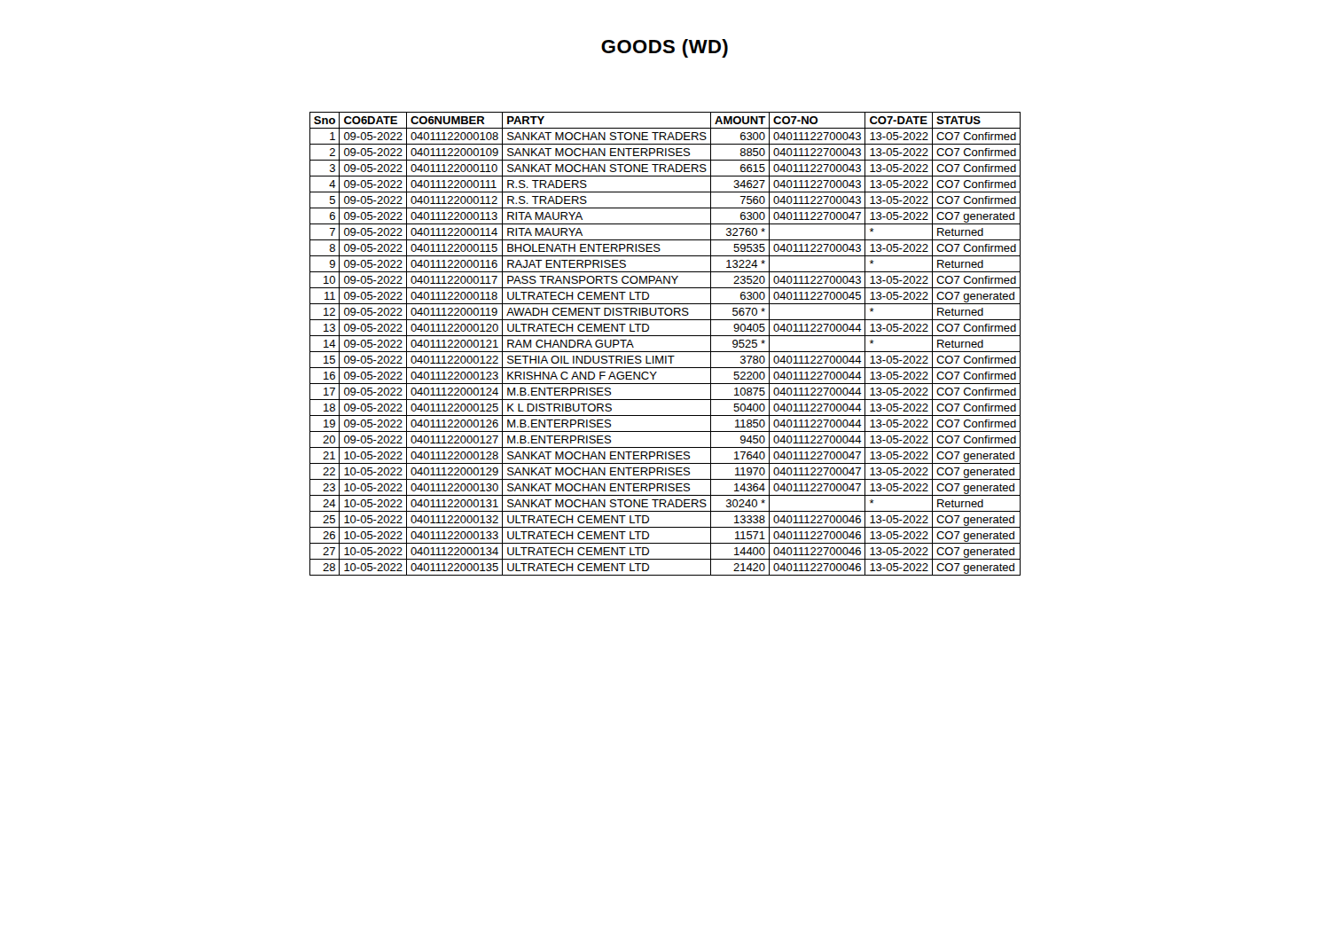GOODS (WD)
| Sno | CO6DATE | CO6NUMBER | PARTY | AMOUNT | CO7-NO | CO7-DATE | STATUS |
| --- | --- | --- | --- | --- | --- | --- | --- |
| 1 | 09-05-2022 | 04011122000108 | SANKAT MOCHAN STONE TRADERS | 6300 | 04011122700043 | 13-05-2022 | CO7 Confirmed |
| 2 | 09-05-2022 | 04011122000109 | SANKAT MOCHAN ENTERPRISES | 8850 | 04011122700043 | 13-05-2022 | CO7 Confirmed |
| 3 | 09-05-2022 | 04011122000110 | SANKAT MOCHAN STONE TRADERS | 6615 | 04011122700043 | 13-05-2022 | CO7 Confirmed |
| 4 | 09-05-2022 | 04011122000111 | R.S. TRADERS | 34627 | 04011122700043 | 13-05-2022 | CO7 Confirmed |
| 5 | 09-05-2022 | 04011122000112 | R.S. TRADERS | 7560 | 04011122700043 | 13-05-2022 | CO7 Confirmed |
| 6 | 09-05-2022 | 04011122000113 | RITA MAURYA | 6300 | 04011122700047 | 13-05-2022 | CO7 generated |
| 7 | 09-05-2022 | 04011122000114 | RITA MAURYA | 32760 * | | * | Returned |
| 8 | 09-05-2022 | 04011122000115 | BHOLENATH ENTERPRISES | 59535 | 04011122700043 | 13-05-2022 | CO7 Confirmed |
| 9 | 09-05-2022 | 04011122000116 | RAJAT ENTERPRISES | 13224 * | | * | Returned |
| 10 | 09-05-2022 | 04011122000117 | PASS TRANSPORTS COMPANY | 23520 | 04011122700043 | 13-05-2022 | CO7 Confirmed |
| 11 | 09-05-2022 | 04011122000118 | ULTRATECH CEMENT LTD | 6300 | 04011122700045 | 13-05-2022 | CO7 generated |
| 12 | 09-05-2022 | 04011122000119 | AWADH CEMENT DISTRIBUTORS | 5670 * | | * | Returned |
| 13 | 09-05-2022 | 04011122000120 | ULTRATECH CEMENT LTD | 90405 | 04011122700044 | 13-05-2022 | CO7 Confirmed |
| 14 | 09-05-2022 | 04011122000121 | RAM CHANDRA GUPTA | 9525 * | | * | Returned |
| 15 | 09-05-2022 | 04011122000122 | SETHIA OIL INDUSTRIES LIMIT | 3780 | 04011122700044 | 13-05-2022 | CO7 Confirmed |
| 16 | 09-05-2022 | 04011122000123 | KRISHNA C AND F AGENCY | 52200 | 04011122700044 | 13-05-2022 | CO7 Confirmed |
| 17 | 09-05-2022 | 04011122000124 | M.B.ENTERPRISES | 10875 | 04011122700044 | 13-05-2022 | CO7 Confirmed |
| 18 | 09-05-2022 | 04011122000125 | K L DISTRIBUTORS | 50400 | 04011122700044 | 13-05-2022 | CO7 Confirmed |
| 19 | 09-05-2022 | 04011122000126 | M.B.ENTERPRISES | 11850 | 04011122700044 | 13-05-2022 | CO7 Confirmed |
| 20 | 09-05-2022 | 04011122000127 | M.B.ENTERPRISES | 9450 | 04011122700044 | 13-05-2022 | CO7 Confirmed |
| 21 | 10-05-2022 | 04011122000128 | SANKAT MOCHAN ENTERPRISES | 17640 | 04011122700047 | 13-05-2022 | CO7 generated |
| 22 | 10-05-2022 | 04011122000129 | SANKAT MOCHAN ENTERPRISES | 11970 | 04011122700047 | 13-05-2022 | CO7 generated |
| 23 | 10-05-2022 | 04011122000130 | SANKAT MOCHAN ENTERPRISES | 14364 | 04011122700047 | 13-05-2022 | CO7 generated |
| 24 | 10-05-2022 | 04011122000131 | SANKAT MOCHAN STONE TRADERS | 30240 * | | * | Returned |
| 25 | 10-05-2022 | 04011122000132 | ULTRATECH CEMENT LTD | 13338 | 04011122700046 | 13-05-2022 | CO7 generated |
| 26 | 10-05-2022 | 04011122000133 | ULTRATECH CEMENT LTD | 11571 | 04011122700046 | 13-05-2022 | CO7 generated |
| 27 | 10-05-2022 | 04011122000134 | ULTRATECH CEMENT LTD | 14400 | 04011122700046 | 13-05-2022 | CO7 generated |
| 28 | 10-05-2022 | 04011122000135 | ULTRATECH CEMENT LTD | 21420 | 04011122700046 | 13-05-2022 | CO7 generated |